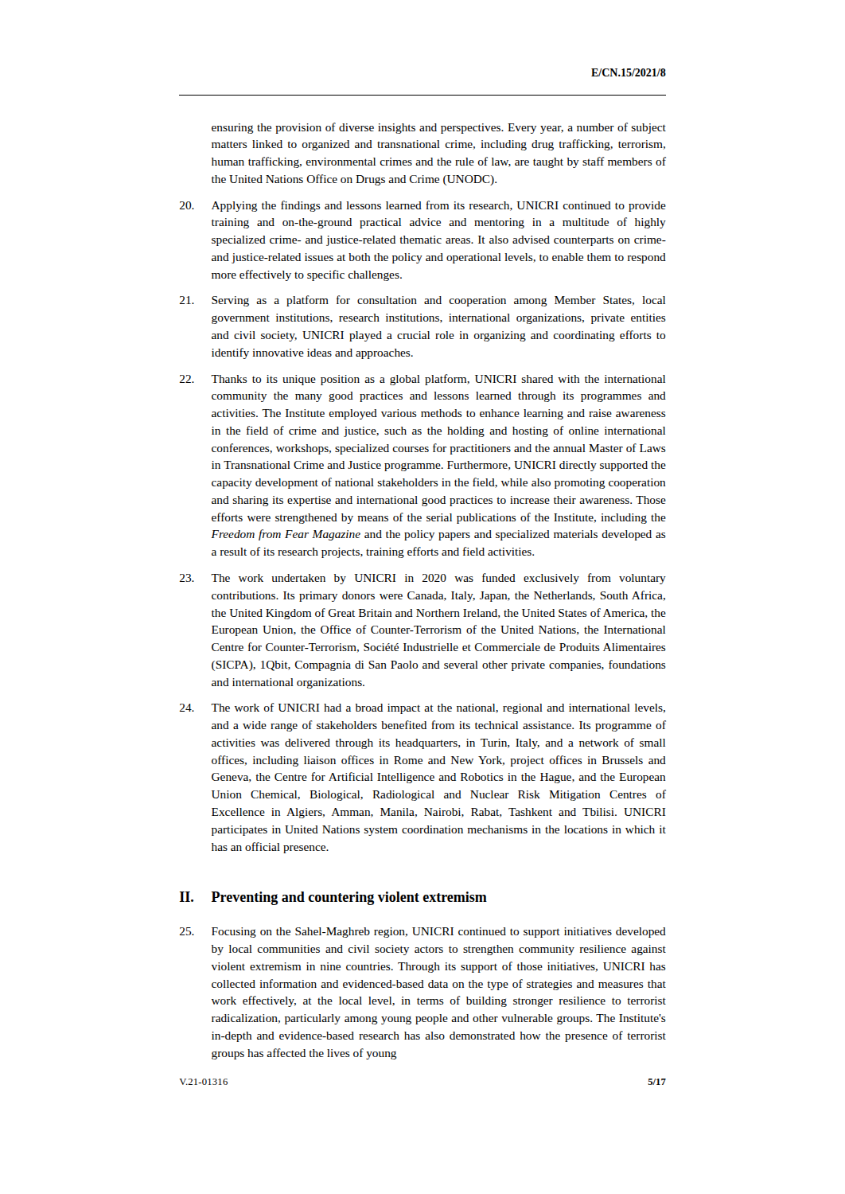E/CN.15/2021/8
ensuring the provision of diverse insights and perspectives. Every year, a number of subject matters linked to organized and transnational crime, including drug trafficking, terrorism, human trafficking, environmental crimes and the rule of law, are taught by staff members of the United Nations Office on Drugs and Crime (UNODC).
20. Applying the findings and lessons learned from its research, UNICRI continued to provide training and on-the-ground practical advice and mentoring in a multitude of highly specialized crime- and justice-related thematic areas. It also advised counterparts on crime- and justice-related issues at both the policy and operational levels, to enable them to respond more effectively to specific challenges.
21. Serving as a platform for consultation and cooperation among Member States, local government institutions, research institutions, international organizations, private entities and civil society, UNICRI played a crucial role in organizing and coordinating efforts to identify innovative ideas and approaches.
22. Thanks to its unique position as a global platform, UNICRI shared with the international community the many good practices and lessons learned through its programmes and activities. The Institute employed various methods to enhance learning and raise awareness in the field of crime and justice, such as the holding and hosting of online international conferences, workshops, specialized courses for practitioners and the annual Master of Laws in Transnational Crime and Justice programme. Furthermore, UNICRI directly supported the capacity development of national stakeholders in the field, while also promoting cooperation and sharing its expertise and international good practices to increase their awareness. Those efforts were strengthened by means of the serial publications of the Institute, including the Freedom from Fear Magazine and the policy papers and specialized materials developed as a result of its research projects, training efforts and field activities.
23. The work undertaken by UNICRI in 2020 was funded exclusively from voluntary contributions. Its primary donors were Canada, Italy, Japan, the Netherlands, South Africa, the United Kingdom of Great Britain and Northern Ireland, the United States of America, the European Union, the Office of Counter-Terrorism of the United Nations, the International Centre for Counter-Terrorism, Société Industrielle et Commerciale de Produits Alimentaires (SICPA), 1Qbit, Compagnia di San Paolo and several other private companies, foundations and international organizations.
24. The work of UNICRI had a broad impact at the national, regional and international levels, and a wide range of stakeholders benefited from its technical assistance. Its programme of activities was delivered through its headquarters, in Turin, Italy, and a network of small offices, including liaison offices in Rome and New York, project offices in Brussels and Geneva, the Centre for Artificial Intelligence and Robotics in the Hague, and the European Union Chemical, Biological, Radiological and Nuclear Risk Mitigation Centres of Excellence in Algiers, Amman, Manila, Nairobi, Rabat, Tashkent and Tbilisi. UNICRI participates in United Nations system coordination mechanisms in the locations in which it has an official presence.
II. Preventing and countering violent extremism
25. Focusing on the Sahel-Maghreb region, UNICRI continued to support initiatives developed by local communities and civil society actors to strengthen community resilience against violent extremism in nine countries. Through its support of those initiatives, UNICRI has collected information and evidenced-based data on the type of strategies and measures that work effectively, at the local level, in terms of building stronger resilience to terrorist radicalization, particularly among young people and other vulnerable groups. The Institute's in-depth and evidence-based research has also demonstrated how the presence of terrorist groups has affected the lives of young
V.21-01316
5/17